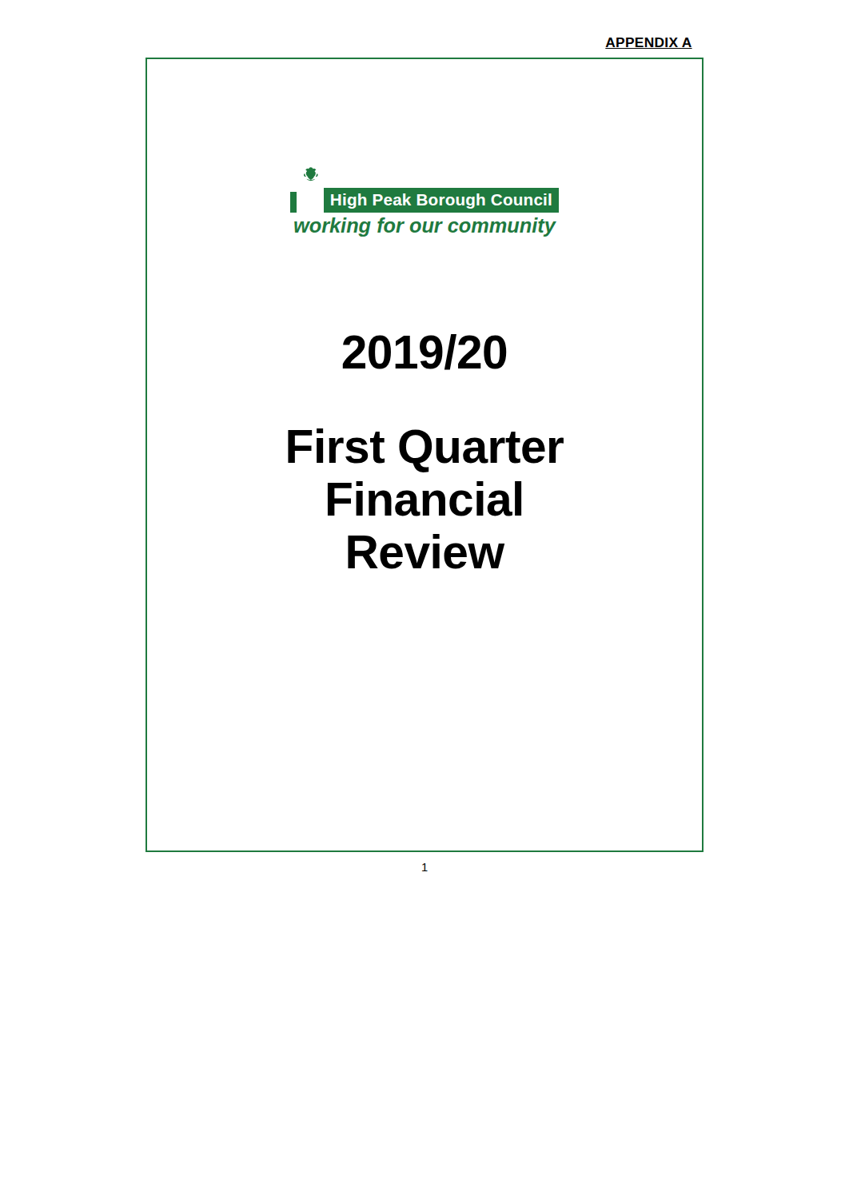APPENDIX A
High Peak Borough Council
working for our community
2019/20 First Quarter
Financial
Review
1